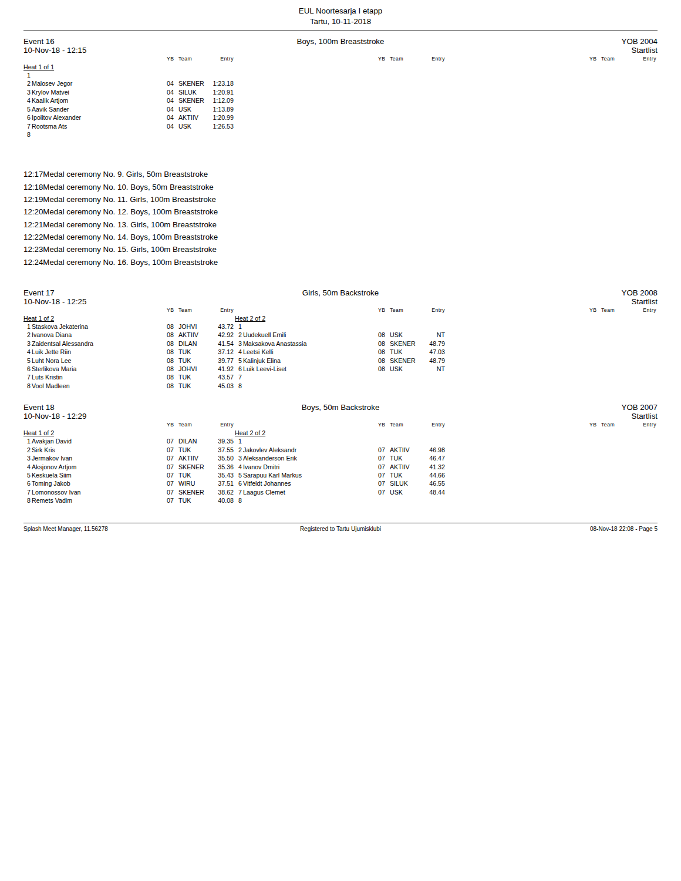EUL Noortesarja I etapp
Tartu, 10-11-2018
| Event 16 | Boys, 100m Breaststroke | YOB 2004 |
| 10-Nov-18 - 12:15 | | Startlist |
| / / / YB / Team / Entry / / Heat 1 of 1 / / 1 / / / / / / 2 / Malosev Jegor / 04 / SKENER / 1:23.18 / / 3 / Krylov Matvei / 04 / SILUK / 1:20.91 / / 4 / Kaalik Artjom / 04 / SKENER / 1:12.09 / / 5 / Aavik Sander / 04 / USK / 1:13.89 / / 6 / Ipolitov Alexander / 04 / AKTIIV / 1:20.99 / / 7 / Rootsma Ats / 04 / USK / 1:26.53 / / 8 / / / / / | / / / YB / Team / Entry / | / / / YB / Team / Entry / |
| 12:17 | Medal ceremony No. 9. Girls, 50m Breaststroke |
| 12:18 | Medal ceremony No. 10. Boys, 50m Breaststroke |
| 12:19 | Medal ceremony No. 11. Girls, 100m Breaststroke |
| 12:20 | Medal ceremony No. 12. Boys, 100m Breaststroke |
| 12:21 | Medal ceremony No. 13. Girls, 100m Breaststroke |
| 12:22 | Medal ceremony No. 14. Boys, 100m Breaststroke |
| 12:23 | Medal ceremony No. 15. Girls, 100m Breaststroke |
| 12:24 | Medal ceremony No. 16. Boys, 100m Breaststroke |
| Event 17 | Girls, 50m Backstroke | YOB 2008 |
| 10-Nov-18 - 12:25 | | Startlist |
| / / / YB / Team / Entry / / Heat 1 of 2 / / 1 / Staskova Jekaterina / 08 / JOHVI / 43.72 / / 2 / Ivanova Diana / 08 / AKTIIV / 42.92 / / 3 / Zaidentsal Alessandra / 08 / DILAN / 41.54 / / 4 / Luik Jette Riin / 08 / TUK / 37.12 / / 5 / Luht Nora Lee / 08 / TUK / 39.77 / / 6 / Sterlikova Maria / 08 / JOHVI / 41.92 / / 7 / Luts Kristin / 08 / TUK / 43.57 / / 8 / Vool Madleen / 08 / TUK / 45.03 / | / / / YB / Team / Entry / / Heat 2 of 2 / / 1 / / / / / / 2 / Uudekuell Emili / 08 / USK / NT / / 3 / Maksakova Anastassia / 08 / SKENER / 48.79 / / 4 / Leetsi Kelli / 08 / TUK / 47.03 / / 5 / Kalinjuk Elina / 08 / SKENER / 48.79 / / 6 / Luik Leevi-Liset / 08 / USK / NT / / 7 / / / / / / 8 / / / / / | / / / YB / Team / Entry / |
| Event 18 | Boys, 50m Backstroke | YOB 2007 |
| 10-Nov-18 - 12:29 | | Startlist |
| / / / YB / Team / Entry / / Heat 1 of 2 / / 1 / Avakjan David / 07 / DILAN / 39.35 / / 2 / Sirk Kris / 07 / TUK / 37.55 / / 3 / Jermakov Ivan / 07 / AKTIIV / 35.50 / / 4 / Aksjonov Artjom / 07 / SKENER / 35.36 / / 5 / Keskuela Siim / 07 / TUK / 35.43 / / 6 / Toming Jakob / 07 / WIRU / 37.51 / / 7 / Lomonossov Ivan / 07 / SKENER / 38.62 / / 8 / Remets Vadim / 07 / TUK / 40.08 / | / / / YB / Team / Entry / / Heat 2 of 2 / / 1 / / / / / / 2 / Jakovlev Aleksandr / 07 / AKTIIV / 46.98 / / 3 / Aleksanderson Erik / 07 / TUK / 46.47 / / 4 / Ivanov Dmitri / 07 / AKTIIV / 41.32 / / 5 / Sarapuu Karl Markus / 07 / TUK / 44.66 / / 6 / Vitfeldt Johannes / 07 / SILUK / 46.55 / / 7 / Laagus Clemet / 07 / USK / 48.44 / / 8 / / / / / | / / / YB / Team / Entry / |
| Splash Meet Manager, 11.56278 | Registered to Tartu Ujumisklubi | 08-Nov-18 22:08 - Page 5 |